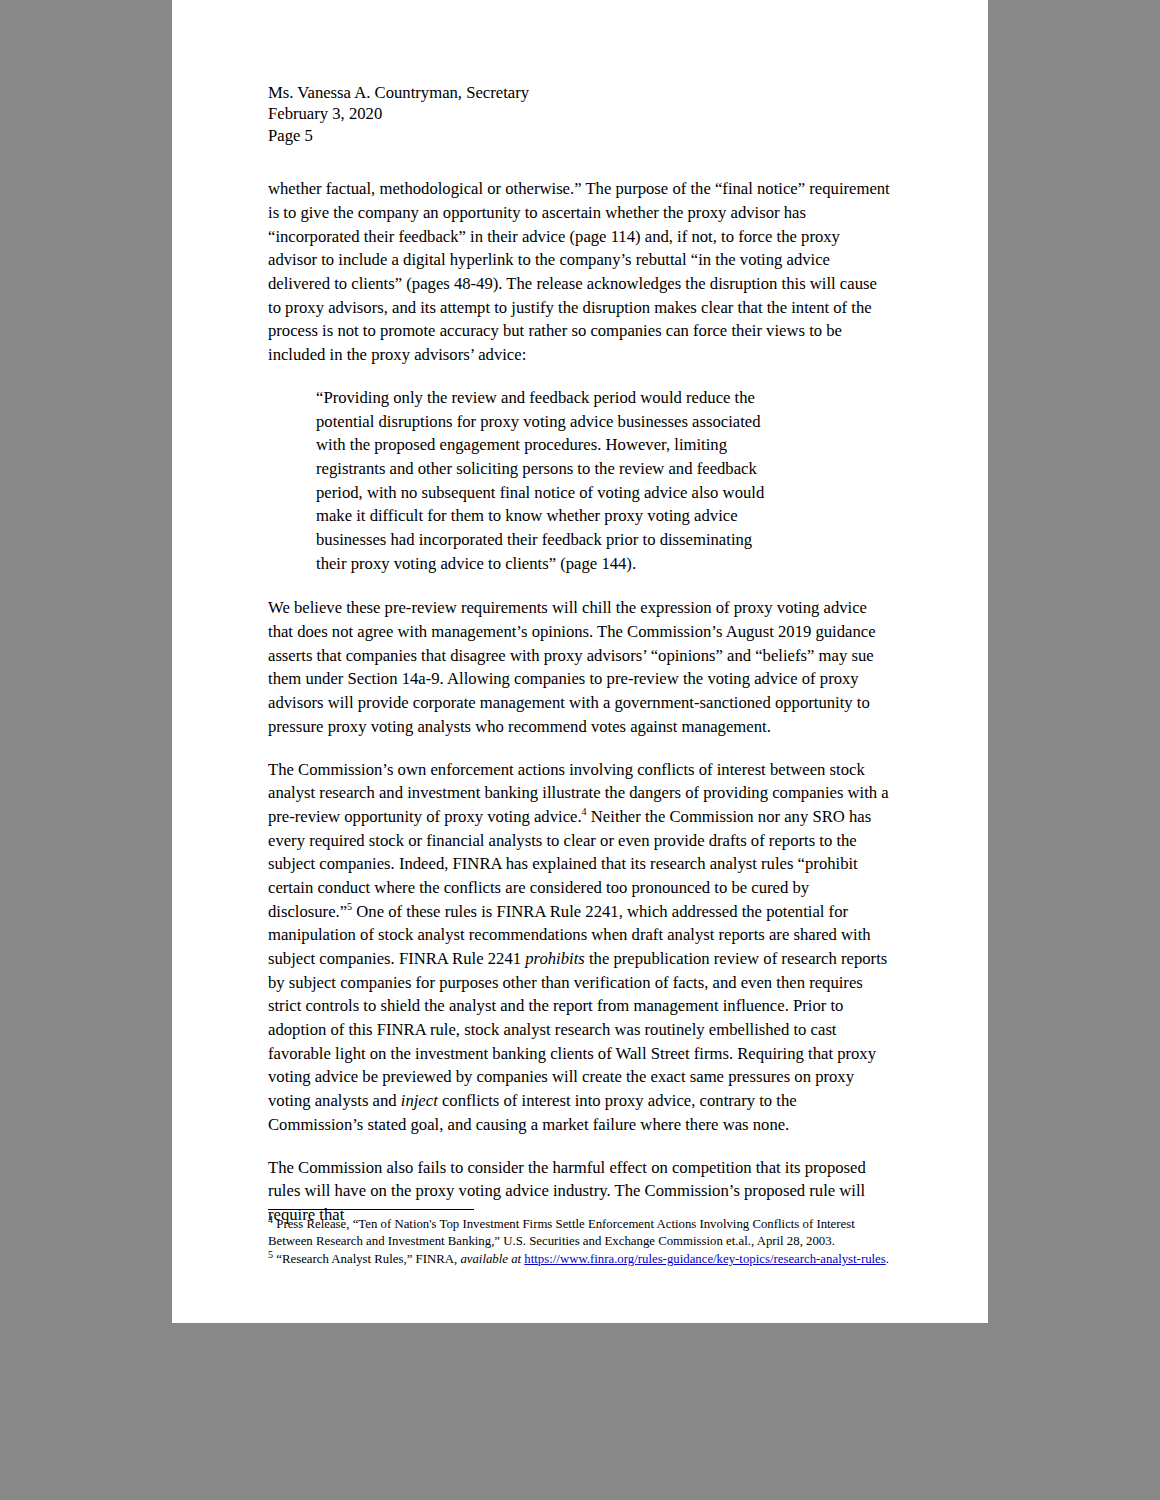Ms. Vanessa A. Countryman, Secretary
February 3, 2020
Page 5
whether factual, methodological or otherwise.” The purpose of the “final notice” requirement is to give the company an opportunity to ascertain whether the proxy advisor has “incorporated their feedback” in their advice (page 114) and, if not, to force the proxy advisor to include a digital hyperlink to the company’s rebuttal “in the voting advice delivered to clients” (pages 48-49). The release acknowledges the disruption this will cause to proxy advisors, and its attempt to justify the disruption makes clear that the intent of the process is not to promote accuracy but rather so companies can force their views to be included in the proxy advisors’ advice:
“Providing only the review and feedback period would reduce the potential disruptions for proxy voting advice businesses associated with the proposed engagement procedures. However, limiting registrants and other soliciting persons to the review and feedback period, with no subsequent final notice of voting advice also would make it difficult for them to know whether proxy voting advice businesses had incorporated their feedback prior to disseminating their proxy voting advice to clients” (page 144).
We believe these pre-review requirements will chill the expression of proxy voting advice that does not agree with management’s opinions. The Commission’s August 2019 guidance asserts that companies that disagree with proxy advisors’ “opinions” and “beliefs” may sue them under Section 14a-9. Allowing companies to pre-review the voting advice of proxy advisors will provide corporate management with a government-sanctioned opportunity to pressure proxy voting analysts who recommend votes against management.
The Commission’s own enforcement actions involving conflicts of interest between stock analyst research and investment banking illustrate the dangers of providing companies with a pre-review opportunity of proxy voting advice.4 Neither the Commission nor any SRO has every required stock or financial analysts to clear or even provide drafts of reports to the subject companies. Indeed, FINRA has explained that its research analyst rules “prohibit certain conduct where the conflicts are considered too pronounced to be cured by disclosure.”5 One of these rules is FINRA Rule 2241, which addressed the potential for manipulation of stock analyst recommendations when draft analyst reports are shared with subject companies. FINRA Rule 2241 prohibits the prepublication review of research reports by subject companies for purposes other than verification of facts, and even then requires strict controls to shield the analyst and the report from management influence. Prior to adoption of this FINRA rule, stock analyst research was routinely embellished to cast favorable light on the investment banking clients of Wall Street firms. Requiring that proxy voting advice be previewed by companies will create the exact same pressures on proxy voting analysts and inject conflicts of interest into proxy advice, contrary to the Commission’s stated goal, and causing a market failure where there was none.
The Commission also fails to consider the harmful effect on competition that its proposed rules will have on the proxy voting advice industry. The Commission’s proposed rule will require that
4 Press Release, “Ten of Nation's Top Investment Firms Settle Enforcement Actions Involving Conflicts of Interest Between Research and Investment Banking,” U.S. Securities and Exchange Commission et.al., April 28, 2003.
5 “Research Analyst Rules,” FINRA, available at https://www.finra.org/rules-guidance/key-topics/research-analyst-rules.